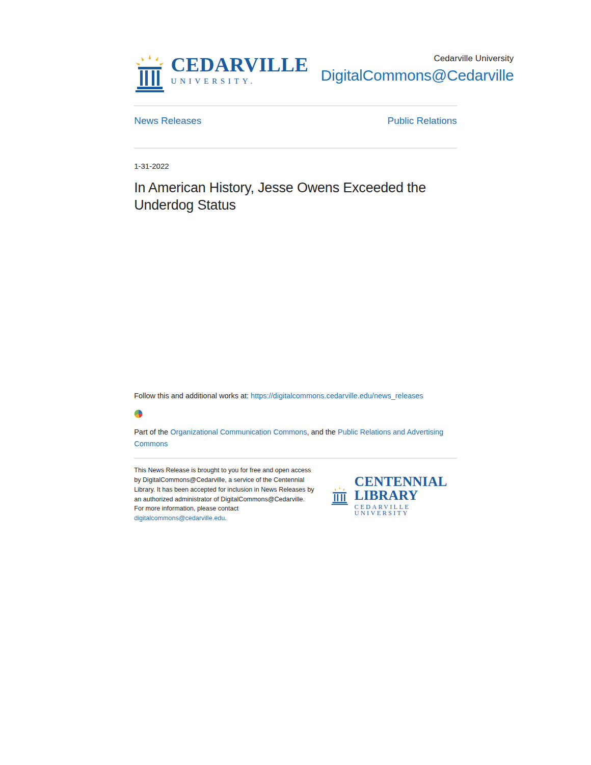CEDARVILLE UNIVERSITY.
Cedarville University
DigitalCommons@Cedarville
News Releases
Public Relations
1-31-2022
In American History, Jesse Owens Exceeded the Underdog Status
Follow this and additional works at: https://digitalcommons.cedarville.edu/news_releases
Part of the Organizational Communication Commons, and the Public Relations and Advertising Commons
This News Release is brought to you for free and open access by DigitalCommons@Cedarville, a service of the Centennial Library. It has been accepted for inclusion in News Releases by an authorized administrator of DigitalCommons@Cedarville. For more information, please contact digitalcommons@cedarville.edu.
CENTENNIAL LIBRARY CEDARVILLE UNIVERSITY